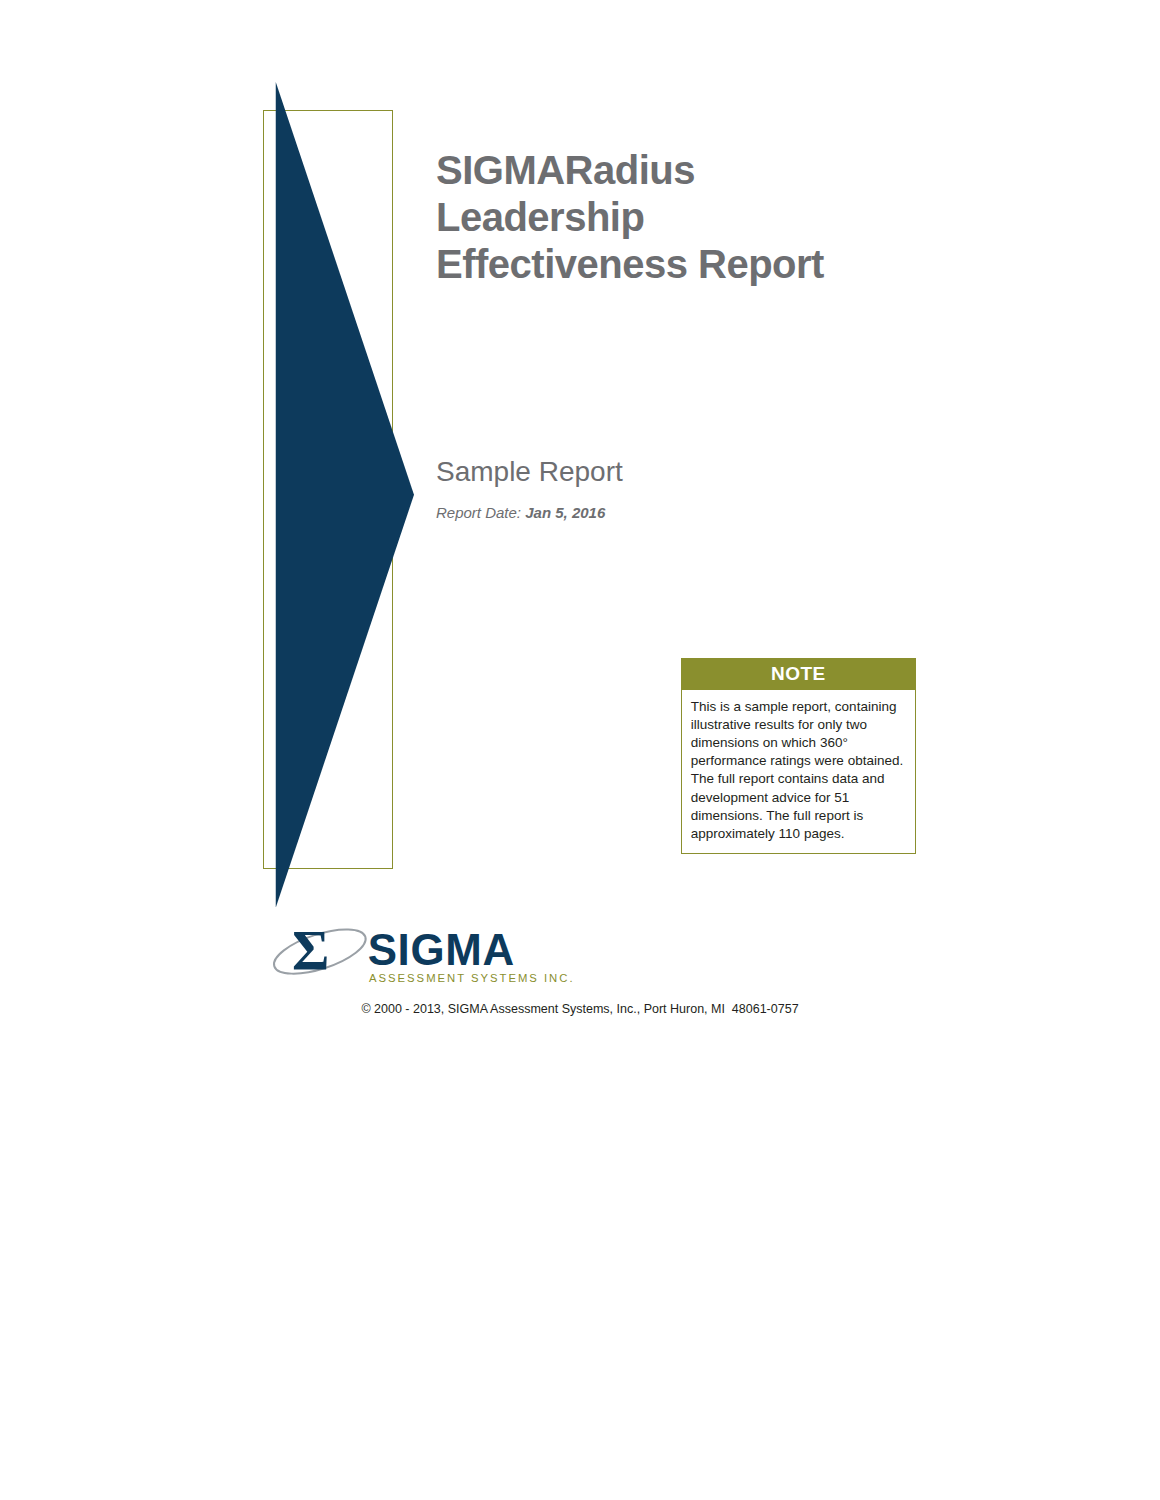SIGMARadius Leadership Effectiveness Report
Sample Report
Report Date: Jan 5, 2016
NOTE
This is a sample report, containing illustrative results for only two dimensions on which 360° performance ratings were obtained. The full report contains data and development advice for 51 dimensions. The full report is approximately 110 pages.
Σ SIGMA ASSESSMENT SYSTEMS INC.
© 2000 - 2013, SIGMA Assessment Systems, Inc., Port Huron, MI 48061-0757